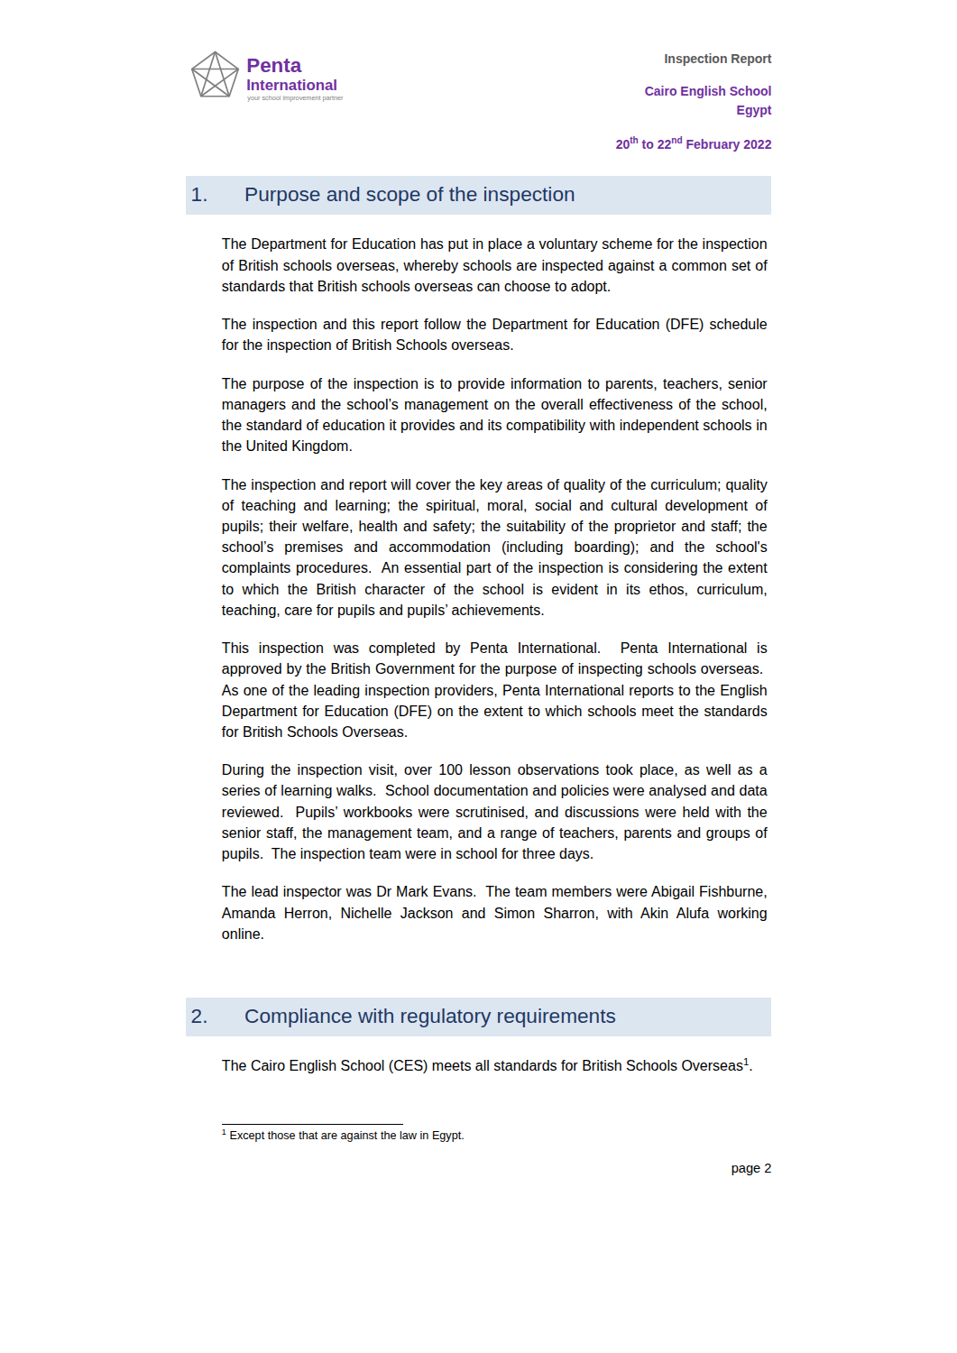Penta International your school improvement partner
Inspection Report
Cairo English School
Egypt
20th to 22nd February 2022
1. Purpose and scope of the inspection
The Department for Education has put in place a voluntary scheme for the inspection of British schools overseas, whereby schools are inspected against a common set of standards that British schools overseas can choose to adopt.
The inspection and this report follow the Department for Education (DFE) schedule for the inspection of British Schools overseas.
The purpose of the inspection is to provide information to parents, teachers, senior managers and the school’s management on the overall effectiveness of the school, the standard of education it provides and its compatibility with independent schools in the United Kingdom.
The inspection and report will cover the key areas of quality of the curriculum; quality of teaching and learning; the spiritual, moral, social and cultural development of pupils; their welfare, health and safety; the suitability of the proprietor and staff; the school’s premises and accommodation (including boarding); and the school's complaints procedures. An essential part of the inspection is considering the extent to which the British character of the school is evident in its ethos, curriculum, teaching, care for pupils and pupils’ achievements.
This inspection was completed by Penta International. Penta International is approved by the British Government for the purpose of inspecting schools overseas. As one of the leading inspection providers, Penta International reports to the English Department for Education (DFE) on the extent to which schools meet the standards for British Schools Overseas.
During the inspection visit, over 100 lesson observations took place, as well as a series of learning walks. School documentation and policies were analysed and data reviewed. Pupils’ workbooks were scrutinised, and discussions were held with the senior staff, the management team, and a range of teachers, parents and groups of pupils. The inspection team were in school for three days.
The lead inspector was Dr Mark Evans. The team members were Abigail Fishburne, Amanda Herron, Nichelle Jackson and Simon Sharron, with Akin Alufa working online.
2. Compliance with regulatory requirements
The Cairo English School (CES) meets all standards for British Schools Overseas1.
1 Except those that are against the law in Egypt.
page 2